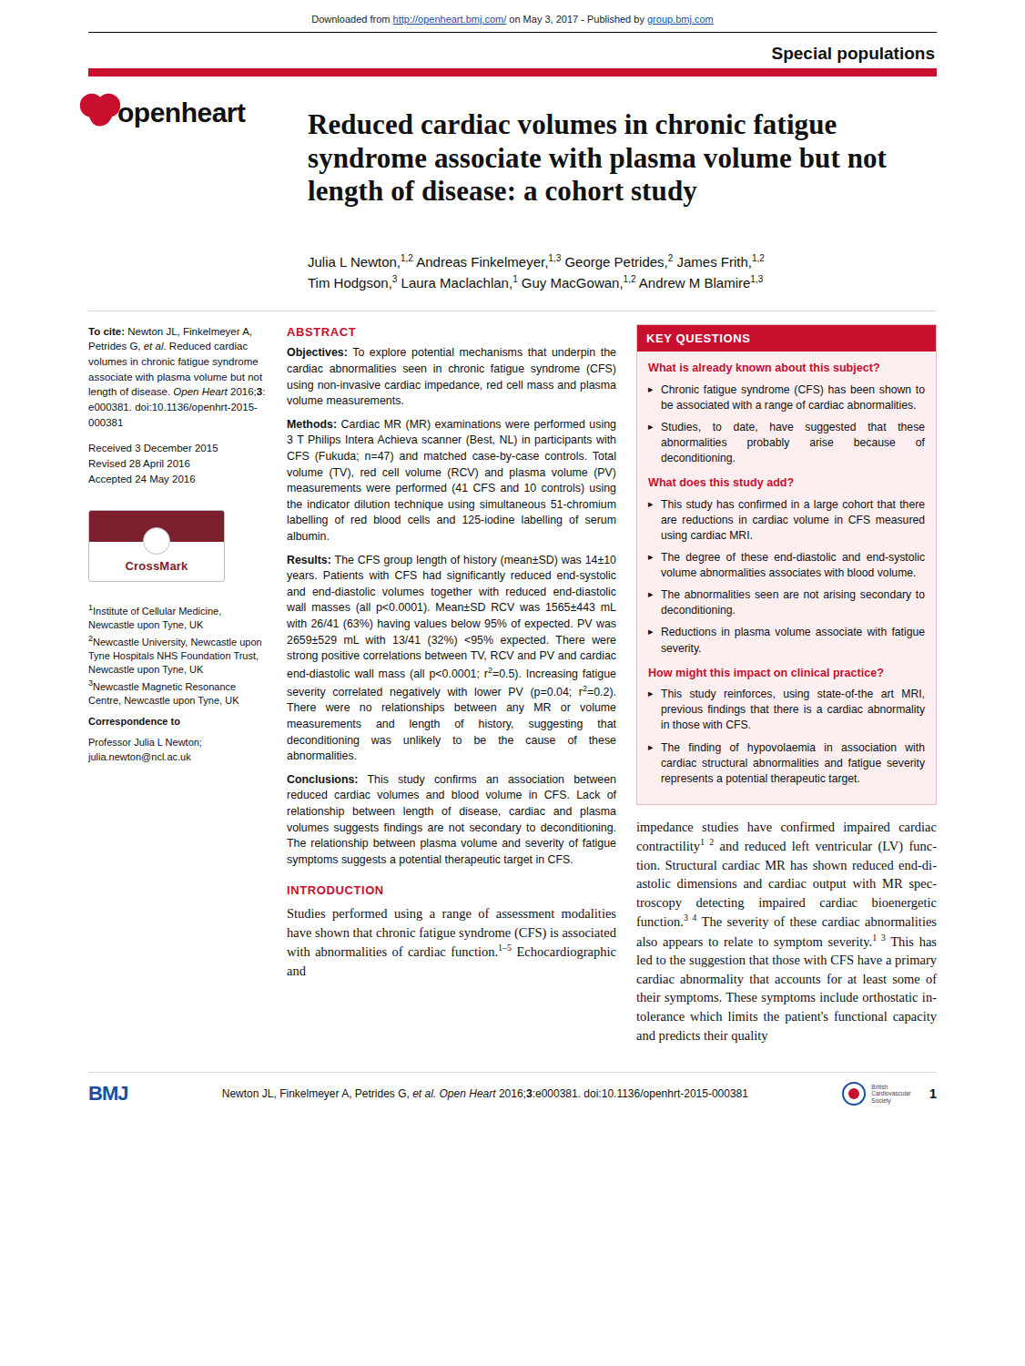Downloaded from http://openheart.bmj.com/ on May 3, 2017 - Published by group.bmj.com
Special populations
openheart
Reduced cardiac volumes in chronic fatigue syndrome associate with plasma volume but not length of disease: a cohort study
Julia L Newton,1,2 Andreas Finkelmeyer,1,3 George Petrides,2 James Frith,1,2
Tim Hodgson,3 Laura Maclachlan,1 Guy MacGowan,1,2 Andrew M Blamire1,3
To cite: Newton JL, Finkelmeyer A, Petrides G, et al. Reduced cardiac volumes in chronic fatigue syndrome associate with plasma volume but not length of disease. Open Heart 2016;3: e000381. doi:10.1136/openhrt-2015-000381
Received 3 December 2015
Revised 28 April 2016
Accepted 24 May 2016
CrossMark
1Institute of Cellular Medicine, Newcastle upon Tyne, UK
2Newcastle University, Newcastle upon Tyne Hospitals NHS Foundation Trust, Newcastle upon Tyne, UK
3Newcastle Magnetic Resonance Centre, Newcastle upon Tyne, UK
Correspondence to
Professor Julia L Newton;
julia.newton@ncl.ac.uk
Abstract
Objectives: To explore potential mechanisms that underpin the cardiac abnormalities seen in chronic fatigue syndrome (CFS) using non-invasive cardiac impedance, red cell mass and plasma volume measurements.
Methods: Cardiac MR (MR) examinations were performed using 3 T Philips Intera Achieva scanner (Best, NL) in participants with CFS (Fukuda; n=47) and matched case-by-case controls. Total volume (TV), red cell volume (RCV) and plasma volume (PV) measurements were performed (41 CFS and 10 controls) using the indicator dilution technique using simultaneous 51-chromium labelling of red blood cells and 125-iodine labelling of serum albumin.
Results: The CFS group length of history (mean±SD) was 14±10 years. Patients with CFS had significantly reduced end-systolic and end-diastolic volumes together with reduced end-diastolic wall masses (all p<0.0001). Mean±SD RCV was 1565±443 mL with 26/41 (63%) having values below 95% of expected. PV was 2659±529 mL with 13/41 (32%) <95% expected. There were strong positive correlations between TV, RCV and PV and cardiac end-diastolic wall mass (all p<0.0001; r2=0.5). Increasing fatigue severity correlated negatively with lower PV (p=0.04; r2=0.2). There were no relationships between any MR or volume measurements and length of history, suggesting that deconditioning was unlikely to be the cause of these abnormalities.
Conclusions: This study confirms an association between reduced cardiac volumes and blood volume in CFS. Lack of relationship between length of disease, cardiac and plasma volumes suggests findings are not secondary to deconditioning. The relationship between plasma volume and severity of fatigue symptoms suggests a potential therapeutic target in CFS.
INTRODUCTION
Studies performed using a range of assessment modalities have shown that chronic fatigue syndrome (CFS) is associated with abnormalities of cardiac function.1–5 Echocardiographic and
KEY QUESTIONS
What is already known about this subject?
Chronic fatigue syndrome (CFS) has been shown to be associated with a range of cardiac abnormalities.
Studies, to date, have suggested that these abnormalities probably arise because of deconditioning.
What does this study add?
This study has confirmed in a large cohort that there are reductions in cardiac volume in CFS measured using cardiac MRI.
The degree of these end-diastolic and end-systolic volume abnormalities associates with blood volume.
The abnormalities seen are not arising secondary to deconditioning.
Reductions in plasma volume associate with fatigue severity.
How might this impact on clinical practice?
This study reinforces, using state-of-the art MRI, previous findings that there is a cardiac abnormality in those with CFS.
The finding of hypovolaemia in association with cardiac structural abnormalities and fatigue severity represents a potential therapeutic target.
impedance studies have confirmed impaired cardiac contractility1 2 and reduced left ventricular (LV) function. Structural cardiac MR has shown reduced end-diastolic dimensions and cardiac output with MR spectroscopy detecting impaired cardiac bioenergetic function.3 4 The severity of these cardiac abnormalities also appears to relate to symptom severity.1 3 This has led to the suggestion that those with CFS have a primary cardiac abnormality that accounts for at least some of their symptoms. These symptoms include orthostatic intolerance which limits the patient's functional capacity and predicts their quality
BMJ
Newton JL, Finkelmeyer A, Petrides G, et al. Open Heart 2016;3:e000381. doi:10.1136/openhrt-2015-000381
British
Cardiovascular
Society
1